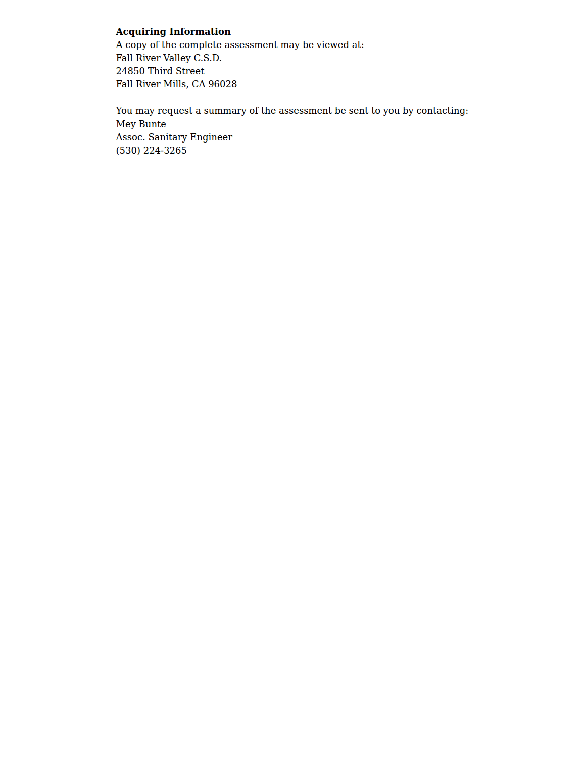Acquiring Information
A copy of the complete assessment may be viewed at:
Fall River Valley C.S.D.
24850 Third Street
Fall River Mills, CA 96028
You may request a summary of the assessment be sent to you by contacting:
Mey Bunte
Assoc. Sanitary Engineer
(530) 224-3265